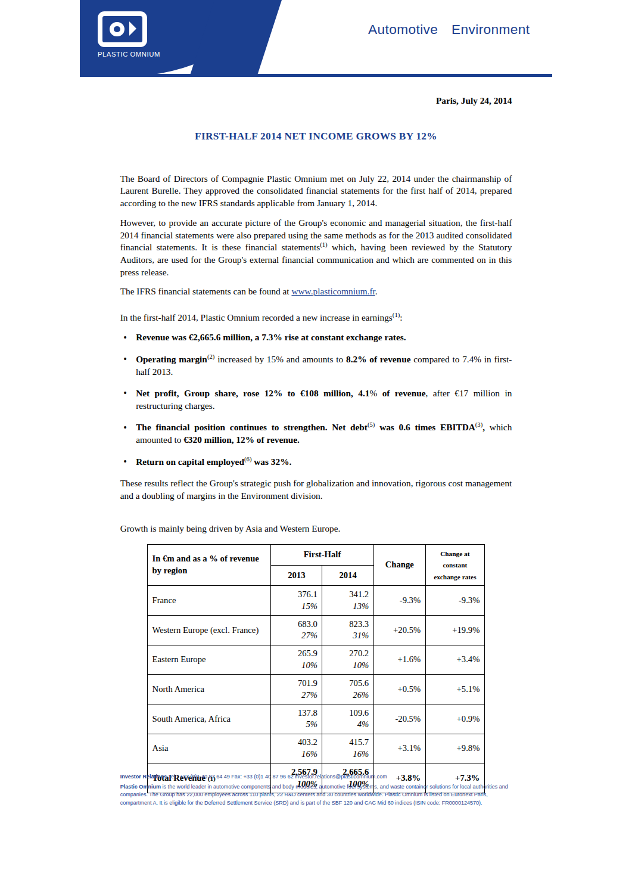Plastic Omnium
Automotive Environment
Paris, July 24, 2014
FIRST-HALF 2014 NET INCOME GROWS BY 12%
The Board of Directors of Compagnie Plastic Omnium met on July 22, 2014 under the chairmanship of Laurent Burelle. They approved the consolidated financial statements for the first half of 2014, prepared according to the new IFRS standards applicable from January 1, 2014.
However, to provide an accurate picture of the Group's economic and managerial situation, the first-half 2014 financial statements were also prepared using the same methods as for the 2013 audited consolidated financial statements. It is these financial statements(1) which, having been reviewed by the Statutory Auditors, are used for the Group's external financial communication and which are commented on in this press release.
The IFRS financial statements can be found at www.plasticomnium.fr.
In the first-half 2014, Plastic Omnium recorded a new increase in earnings(1):
Revenue was €2,665.6 million, a 7.3% rise at constant exchange rates.
Operating margin(2) increased by 15% and amounts to 8.2% of revenue compared to 7.4% in first-half 2013.
Net profit, Group share, rose 12% to €108 million, 4.1% of revenue, after €17 million in restructuring charges.
The financial position continues to strengthen. Net debt(5) was 0.6 times EBITDA(3), which amounted to €320 million, 12% of revenue.
Return on capital employed(6) was 32%.
These results reflect the Group's strategic push for globalization and innovation, rigorous cost management and a doubling of margins in the Environment division.
Growth is mainly being driven by Asia and Western Europe.
| In €m and as a % of revenue by region | First-Half | Change | Change at constant exchange rates |
| --- | --- | --- | --- |
| 2013 | 2014 |
| France | 376.1 15% | 341.2 13% | -9.3% | -9.3% |
| Western Europe (excl. France) | 683.0 27% | 823.3 31% | +20.5% | +19.9% |
| Eastern Europe | 265.9 10% | 270.2 10% | +1.6% | +3.4% |
| North America | 701.9 27% | 705.6 26% | +0.5% | +5.1% |
| South America, Africa | 137.8 5% | 109.6 4% | -20.5% | +0.9% |
| Asia | 403.2 16% | 415.7 16% | +3.1% | +9.8% |
| Total Revenue (1) | 2,567.9 100% | 2,665.6 100% | +3.8% | +7.3% |
Investor Relations Tel.: +33 (0)1 40 87 64 49 Fax: +33 (0)1 40 87 96 62 investor.relations@plasticomnium.com
Plastic Omnium is the world leader in automotive components and body modules, automotive fuel systems, and waste container solutions for local authorities and companies. The Group has 22,000 employees across 110 plants, 22 R&D centers and 30 countries worldwide. Plastic Omnium is listed on Euronext Paris, compartment A. It is eligible for the Deferred Settlement Service (SRD) and is part of the SBF 120 and CAC Mid 60 indices (ISIN code: FR0000124570).